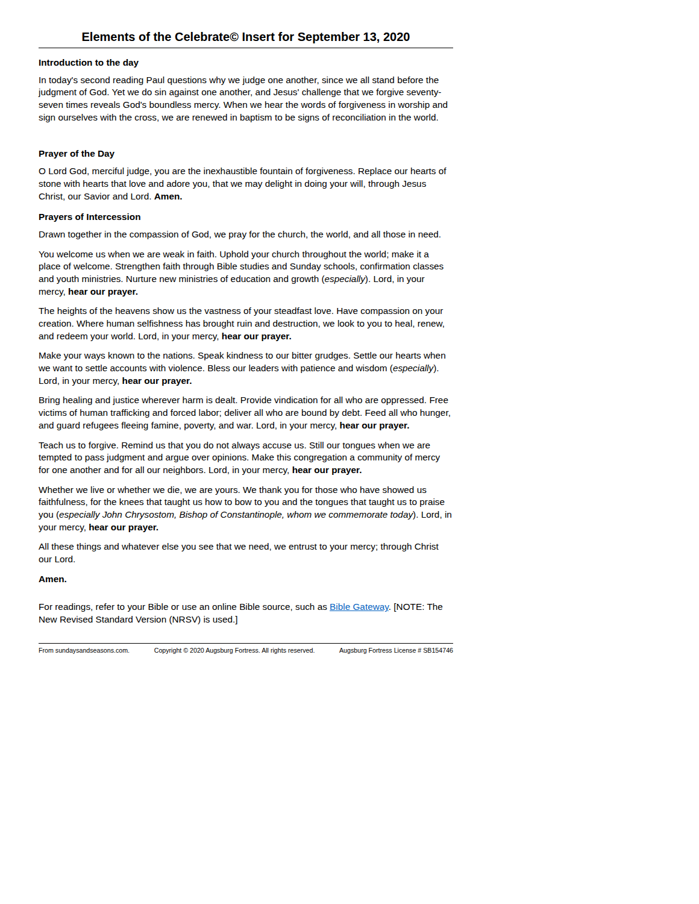Elements of the Celebrate© Insert for September 13, 2020
Introduction to the day
In today's second reading Paul questions why we judge one another, since we all stand before the judgment of God. Yet we do sin against one another, and Jesus' challenge that we forgive seventy-seven times reveals God's boundless mercy. When we hear the words of forgiveness in worship and sign ourselves with the cross, we are renewed in baptism to be signs of reconciliation in the world.
Prayer of the Day
O Lord God, merciful judge, you are the inexhaustible fountain of forgiveness. Replace our hearts of stone with hearts that love and adore you, that we may delight in doing your will, through Jesus Christ, our Savior and Lord. Amen.
Prayers of Intercession
Drawn together in the compassion of God, we pray for the church, the world, and all those in need.
You welcome us when we are weak in faith. Uphold your church throughout the world; make it a place of welcome. Strengthen faith through Bible studies and Sunday schools, confirmation classes and youth ministries. Nurture new ministries of education and growth (especially). Lord, in your mercy, hear our prayer.
The heights of the heavens show us the vastness of your steadfast love. Have compassion on your creation. Where human selfishness has brought ruin and destruction, we look to you to heal, renew, and redeem your world. Lord, in your mercy, hear our prayer.
Make your ways known to the nations. Speak kindness to our bitter grudges. Settle our hearts when we want to settle accounts with violence. Bless our leaders with patience and wisdom (especially). Lord, in your mercy, hear our prayer.
Bring healing and justice wherever harm is dealt. Provide vindication for all who are oppressed. Free victims of human trafficking and forced labor; deliver all who are bound by debt. Feed all who hunger, and guard refugees fleeing famine, poverty, and war. Lord, in your mercy, hear our prayer.
Teach us to forgive. Remind us that you do not always accuse us. Still our tongues when we are tempted to pass judgment and argue over opinions. Make this congregation a community of mercy for one another and for all our neighbors. Lord, in your mercy, hear our prayer.
Whether we live or whether we die, we are yours. We thank you for those who have showed us faithfulness, for the knees that taught us how to bow to you and the tongues that taught us to praise you (especially John Chrysostom, Bishop of Constantinople, whom we commemorate today). Lord, in your mercy, hear our prayer.
All these things and whatever else you see that we need, we entrust to your mercy; through Christ our Lord.
Amen.
For readings, refer to your Bible or use an online Bible source, such as Bible Gateway. [NOTE: The New Revised Standard Version (NRSV) is used.]
From sundaysandseasons.com. Copyright © 2020 Augsburg Fortress. All rights reserved. Augsburg Fortress License # SB154746